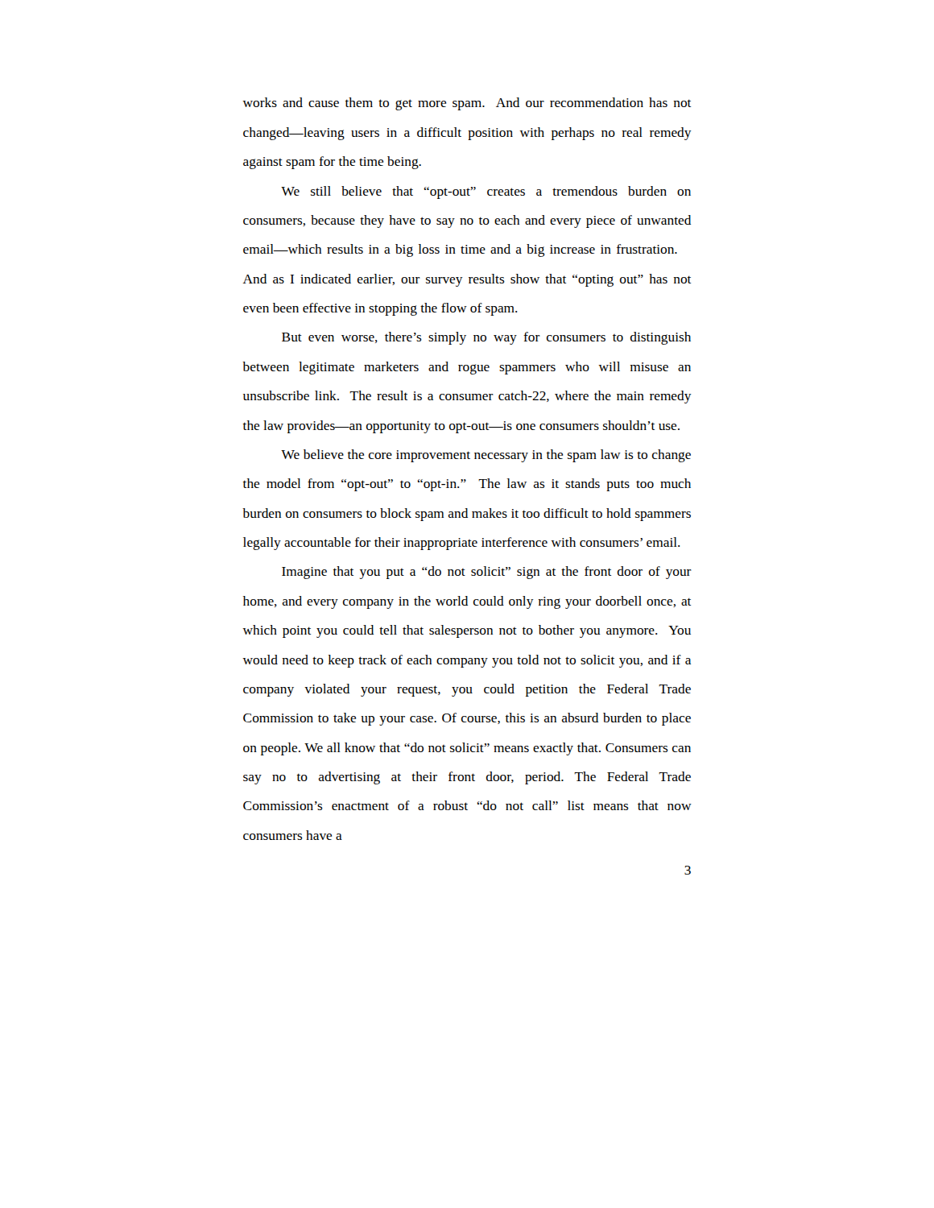works and cause them to get more spam. And our recommendation has not changed—leaving users in a difficult position with perhaps no real remedy against spam for the time being.
We still believe that “opt-out” creates a tremendous burden on consumers, because they have to say no to each and every piece of unwanted email—which results in a big loss in time and a big increase in frustration. And as I indicated earlier, our survey results show that “opting out” has not even been effective in stopping the flow of spam.
But even worse, there’s simply no way for consumers to distinguish between legitimate marketers and rogue spammers who will misuse an unsubscribe link. The result is a consumer catch-22, where the main remedy the law provides—an opportunity to opt-out—is one consumers shouldn’t use.
We believe the core improvement necessary in the spam law is to change the model from “opt-out” to “opt-in.” The law as it stands puts too much burden on consumers to block spam and makes it too difficult to hold spammers legally accountable for their inappropriate interference with consumers’ email.
Imagine that you put a “do not solicit” sign at the front door of your home, and every company in the world could only ring your doorbell once, at which point you could tell that salesperson not to bother you anymore. You would need to keep track of each company you told not to solicit you, and if a company violated your request, you could petition the Federal Trade Commission to take up your case. Of course, this is an absurd burden to place on people. We all know that “do not solicit” means exactly that. Consumers can say no to advertising at their front door, period. The Federal Trade Commission’s enactment of a robust “do not call” list means that now consumers have a
3